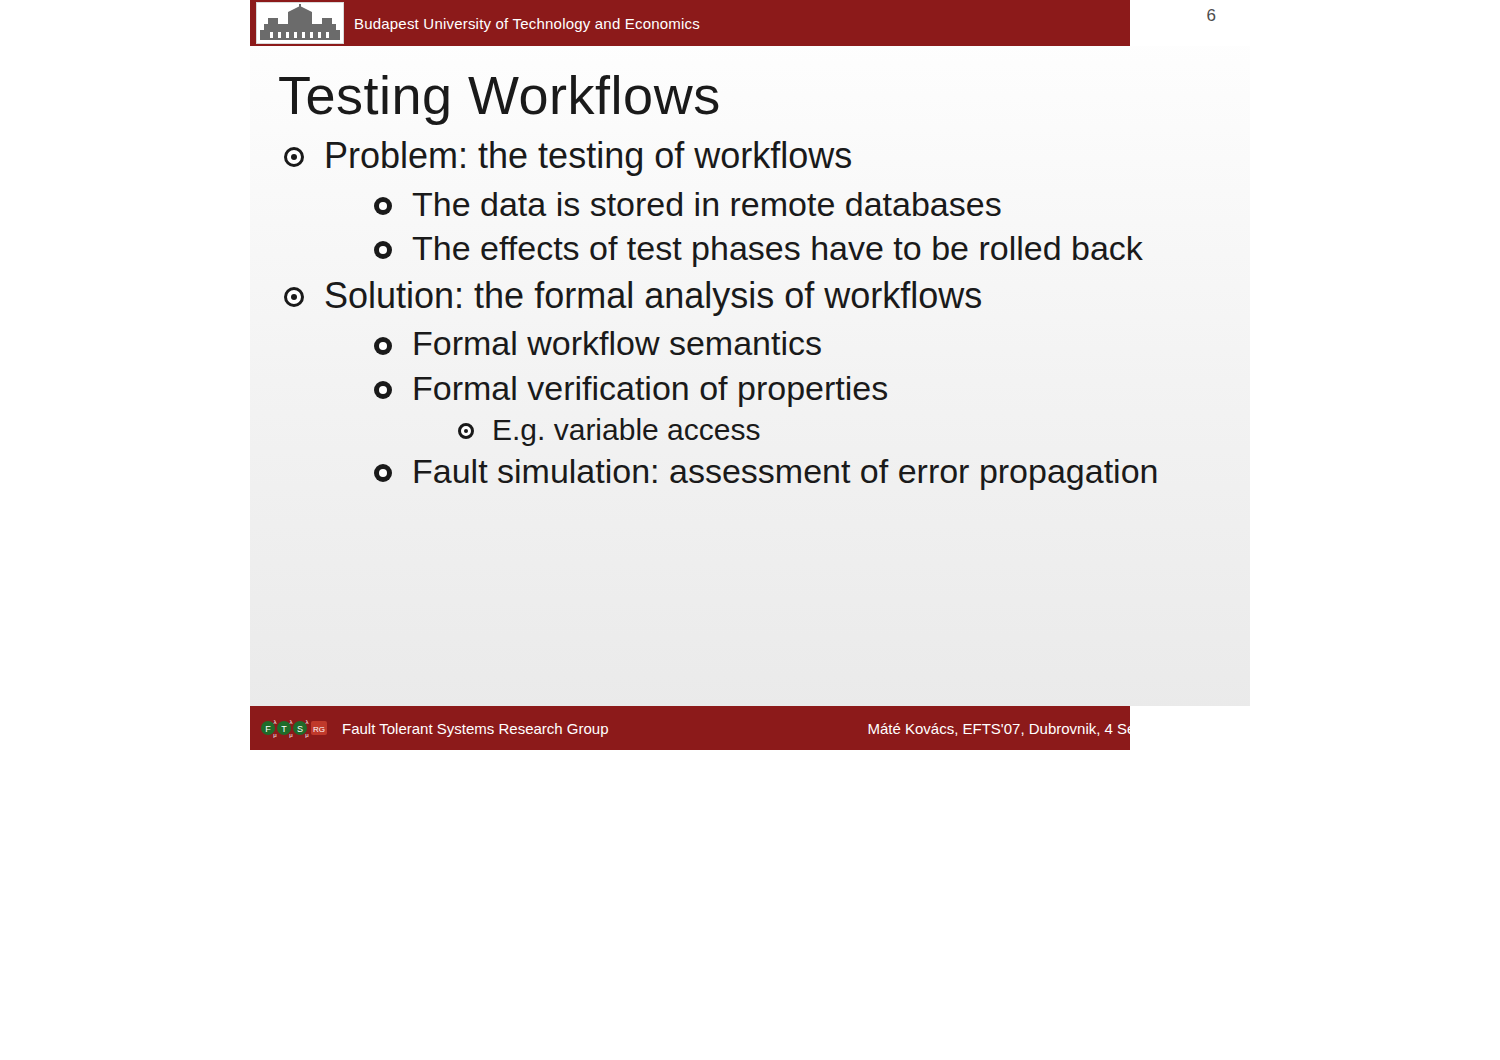Budapest University of Technology and Economics
6
Testing Workflows
Problem: the testing of workflows
The data is stored in remote databases
The effects of test phases have to be rolled back
Solution: the formal analysis of workflows
Formal workflow semantics
Formal verification of properties
E.g. variable access
Fault simulation: assessment of error propagation
F T S RG λ λ λ μ μ μ
Fault Tolerant Systems Research Group
Máté Kovács, EFTS'07, Dubrovnik, 4 September 2007